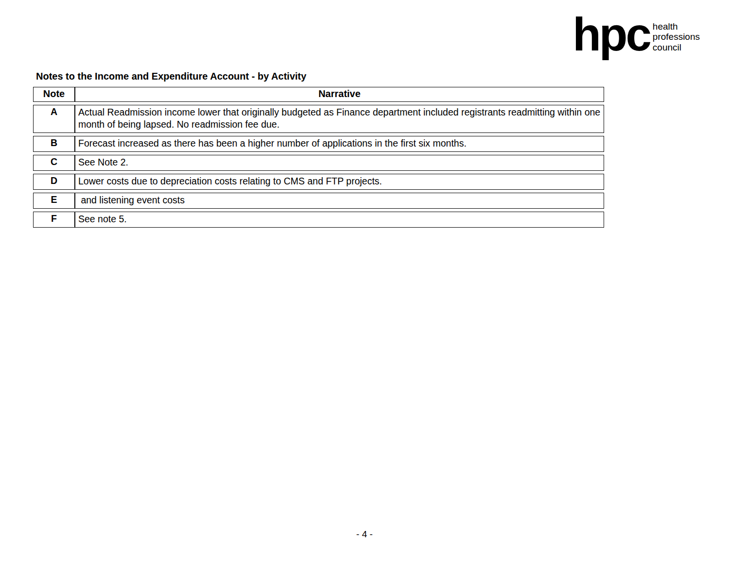hpc
health
professions
council
| Notes to the Income and Expenditure Account - by Activity |
| Note | Narrative |
| A | Actual Readmission income lower that originally budgeted as Finance department included registrants readmitting within one month of being lapsed. No readmission fee due. |
| B | Forecast increased as there has been a higher number of applications in the first six months. |
| C | See Note 2. |
| D | Lower costs due to depreciation costs relating to CMS and FTP projects. |
| E | and listening event costs |
| F | See note 5. |
- 4 -